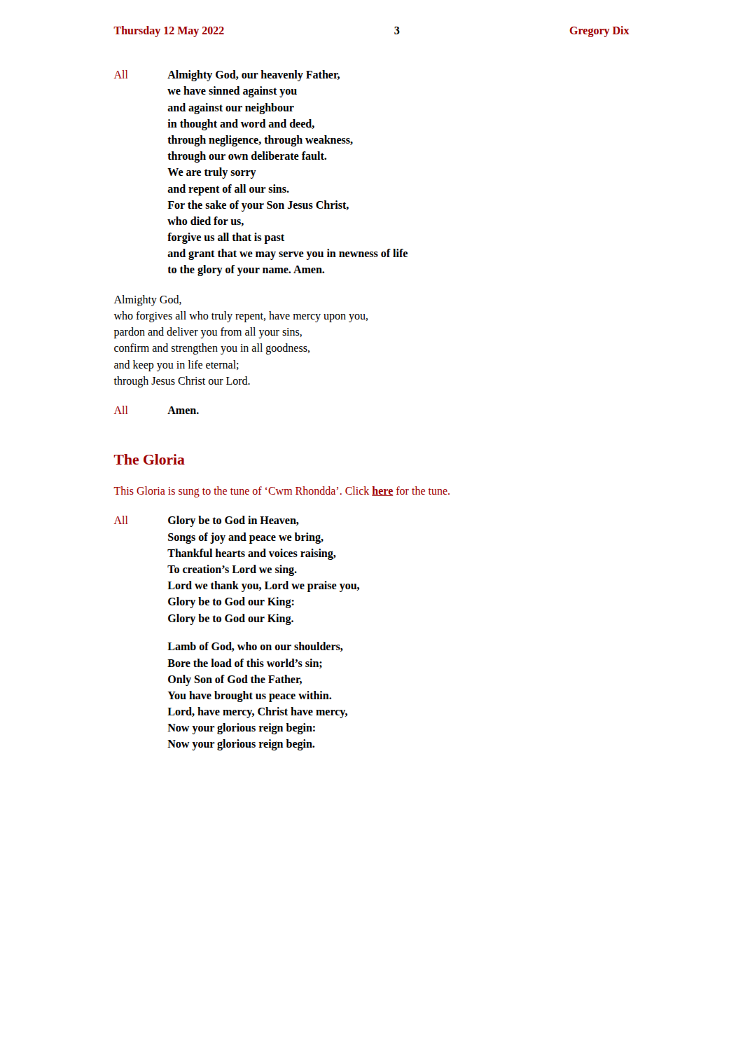Thursday 12 May 2022 3 Gregory Dix
All
Almighty God, our heavenly Father,
we have sinned against you
and against our neighbour
in thought and word and deed,
through negligence, through weakness,
through our own deliberate fault.
We are truly sorry
and repent of all our sins.
For the sake of your Son Jesus Christ,
who died for us,
forgive us all that is past
and grant that we may serve you in newness of life
to the glory of your name. Amen.
Almighty God,
who forgives all who truly repent, have mercy upon you,
pardon and deliver you from all your sins,
confirm and strengthen you in all goodness,
and keep you in life eternal;
through Jesus Christ our Lord.
All
Amen.
The Gloria
This Gloria is sung to the tune of ‘Cwm Rhondda’. Click here for the tune.
All
Glory be to God in Heaven,
Songs of joy and peace we bring,
Thankful hearts and voices raising,
To creation’s Lord we sing.
Lord we thank you, Lord we praise you,
Glory be to God our King:
Glory be to God our King.
Lamb of God, who on our shoulders,
Bore the load of this world’s sin;
Only Son of God the Father,
You have brought us peace within.
Lord, have mercy, Christ have mercy,
Now your glorious reign begin:
Now your glorious reign begin.